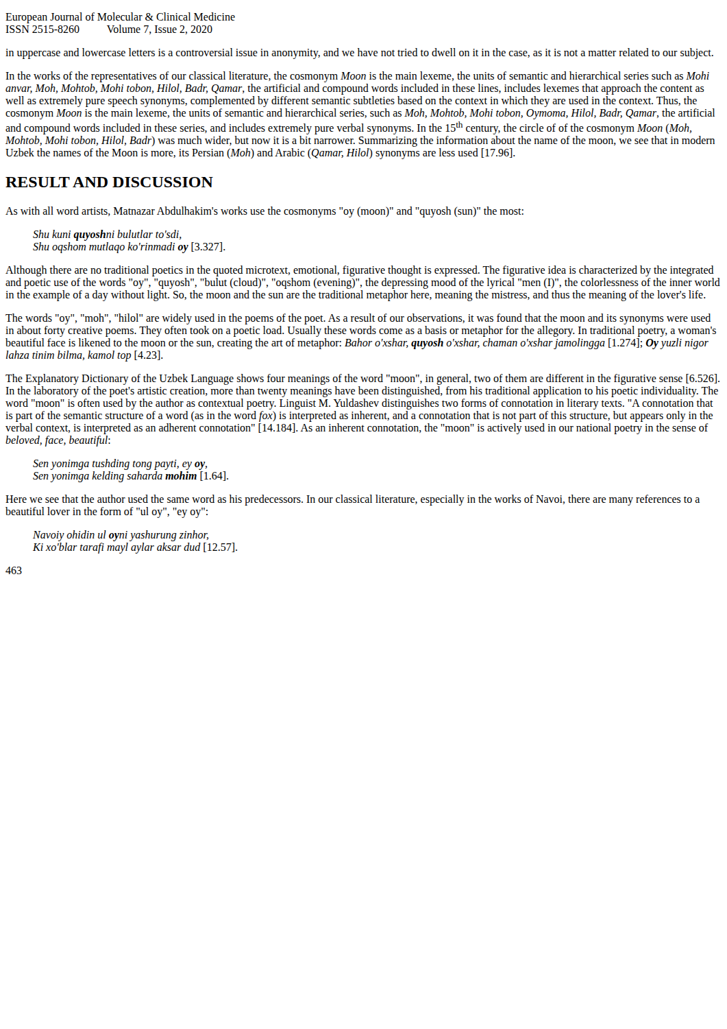European Journal of Molecular & Clinical Medicine
ISSN 2515-8260 Volume 7, Issue 2, 2020
in uppercase and lowercase letters is a controversial issue in anonymity, and we have not tried to dwell on it in the case, as it is not a matter related to our subject.
In the works of the representatives of our classical literature, the cosmonym Moon is the main lexeme, the units of semantic and hierarchical series such as Mohi anvar, Moh, Mohtob, Mohi tobon, Hilol, Badr, Qamar, the artificial and compound words included in these lines, includes lexemes that approach the content as well as extremely pure speech synonyms, complemented by different semantic subtleties based on the context in which they are used in the context. Thus, the cosmonym Moon is the main lexeme, the units of semantic and hierarchical series, such as Moh, Mohtob, Mohi tobon, Oymoma, Hilol, Badr, Qamar, the artificial and compound words included in these series, and includes extremely pure verbal synonyms. In the 15th century, the circle of of the cosmonym Moon (Moh, Mohtob, Mohi tobon, Hilol, Badr) was much wider, but now it is a bit narrower. Summarizing the information about the name of the moon, we see that in modern Uzbek the names of the Moon is more, its Persian (Moh) and Arabic (Qamar, Hilol) synonyms are less used [17.96].
RESULT AND DISCUSSION
As with all word artists, Matnazar Abdulhakim's works use the cosmonyms "oy (moon)" and "quyosh (sun)" the most:
Shu kuni quyoshni bulutlar to'sdi,
Shu oqshom mutlaqo ko'rinmadi oy [3.327].
Although there are no traditional poetics in the quoted microtext, emotional, figurative thought is expressed. The figurative idea is characterized by the integrated and poetic use of the words "oy", "quyosh", "bulut (cloud)", "oqshom (evening)", the depressing mood of the lyrical "men (I)", the colorlessness of the inner world in the example of a day without light. So, the moon and the sun are the traditional metaphor here, meaning the mistress, and thus the meaning of the lover's life.
The words "oy", "moh", "hilol" are widely used in the poems of the poet. As a result of our observations, it was found that the moon and its synonyms were used in about forty creative poems. They often took on a poetic load. Usually these words come as a basis or metaphor for the allegory. In traditional poetry, a woman's beautiful face is likened to the moon or the sun, creating the art of metaphor: Bahor o'xshar, quyosh o'xshar, chaman o'xshar jamolingga [1.274]; Oy yuzli nigor lahza tinim bilma, kamol top [4.23].
The Explanatory Dictionary of the Uzbek Language shows four meanings of the word "moon", in general, two of them are different in the figurative sense [6.526]. In the laboratory of the poet's artistic creation, more than twenty meanings have been distinguished, from his traditional application to his poetic individuality. The word "moon" is often used by the author as contextual poetry. Linguist M. Yuldashev distinguishes two forms of connotation in literary texts. "A connotation that is part of the semantic structure of a word (as in the word fox) is interpreted as inherent, and a connotation that is not part of this structure, but appears only in the verbal context, is interpreted as an adherent connotation" [14.184]. As an inherent connotation, the "moon" is actively used in our national poetry in the sense of beloved, face, beautiful:
Sen yonimga tushding tong payti, ey oy,
Sen yonimga kelding saharda mohim [1.64].
Here we see that the author used the same word as his predecessors. In our classical literature, especially in the works of Navoi, there are many references to a beautiful lover in the form of "ul oy", "ey oy":
Navoiy ohidin ul oyni yashurung zinhor,
Ki xo'blar tarafi mayl aylar aksar dud [12.57].
463